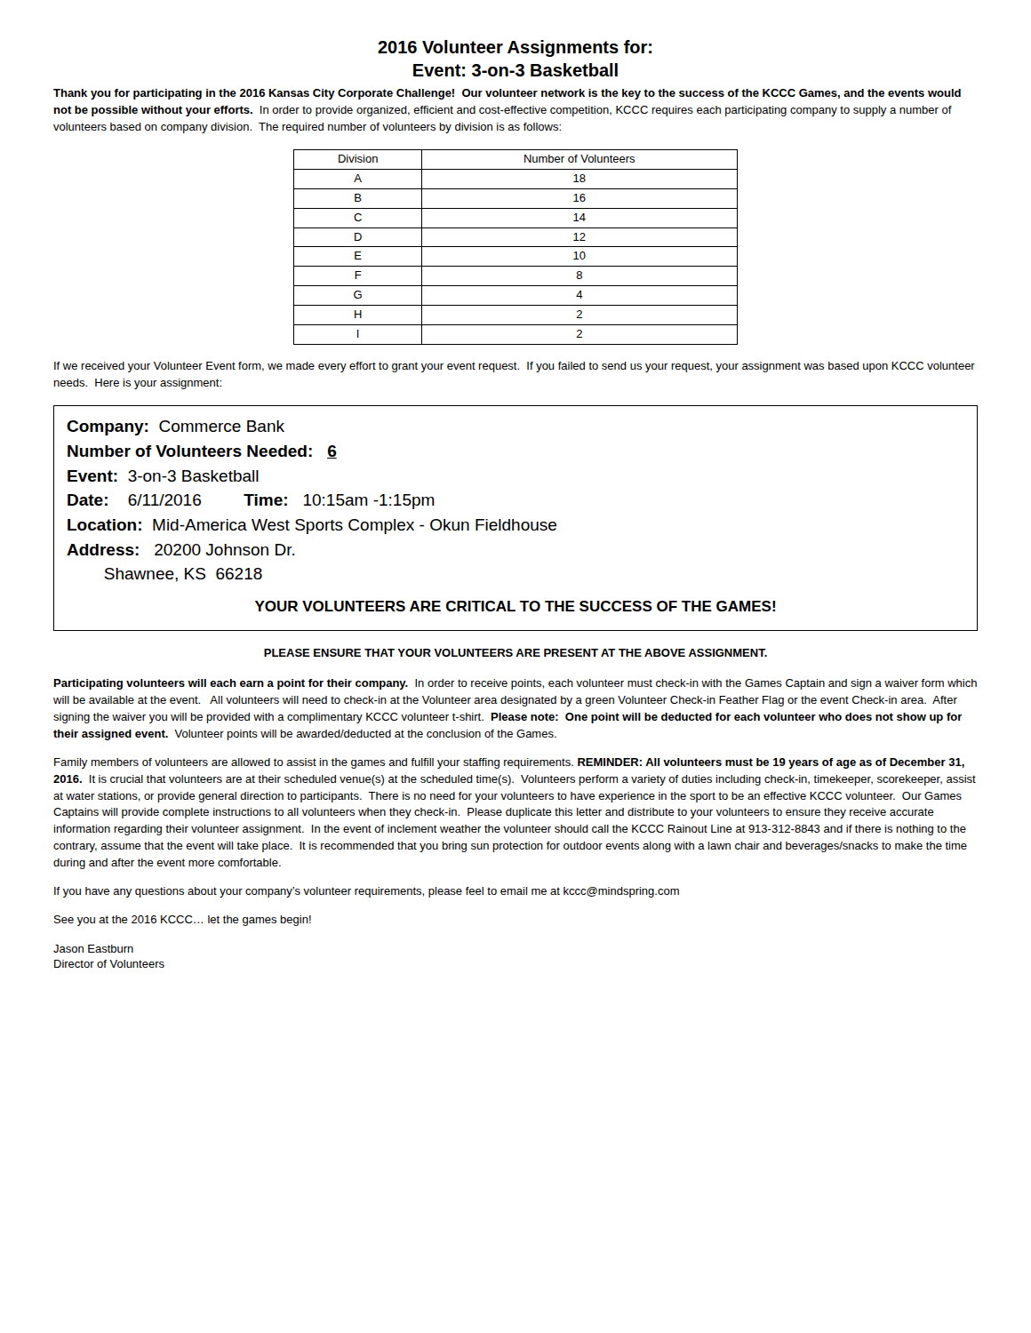2016 Volunteer Assignments for:Event: 3-on-3 Basketball
Thank you for participating in the 2016 Kansas City Corporate Challenge! Our volunteer network is the key to the success of the KCCC Games, and the events would not be possible without your efforts. In order to provide organized, efficient and cost-effective competition, KCCC requires each participating company to supply a number of volunteers based on company division. The required number of volunteers by division is as follows:
| Division | Number of Volunteers |
| --- | --- |
| A | 18 |
| B | 16 |
| C | 14 |
| D | 12 |
| E | 10 |
| F | 8 |
| G | 4 |
| H | 2 |
| I | 2 |
If we received your Volunteer Event form, we made every effort to grant your event request. If you failed to send us your request, your assignment was based upon KCCC volunteer needs. Here is your assignment:
Company: Commerce Bank
Number of Volunteers Needed: 6
Event: 3-on-3 Basketball
Date: 6/11/2016 Time: 10:15am -1:15pm
Location: Mid-America West Sports Complex - Okun Fieldhouse
Address: 20200 Johnson Dr.
Shawnee, KS 66218
YOUR VOLUNTEERS ARE CRITICAL TO THE SUCCESS OF THE GAMES!
PLEASE ENSURE THAT YOUR VOLUNTEERS ARE PRESENT AT THE ABOVE ASSIGNMENT.
Participating volunteers will each earn a point for their company. In order to receive points, each volunteer must check-in with the Games Captain and sign a waiver form which will be available at the event. All volunteers will need to check-in at the Volunteer area designated by a green Volunteer Check-in Feather Flag or the event Check-in area. After signing the waiver you will be provided with a complimentary KCCC volunteer t-shirt. Please note: One point will be deducted for each volunteer who does not show up for their assigned event. Volunteer points will be awarded/deducted at the conclusion of the Games.
Family members of volunteers are allowed to assist in the games and fulfill your staffing requirements. REMINDER: All volunteers must be 19 years of age as of December 31, 2016. It is crucial that volunteers are at their scheduled venue(s) at the scheduled time(s). Volunteers perform a variety of duties including check-in, timekeeper, scorekeeper, assist at water stations, or provide general direction to participants. There is no need for your volunteers to have experience in the sport to be an effective KCCC volunteer. Our Games Captains will provide complete instructions to all volunteers when they check-in. Please duplicate this letter and distribute to your volunteers to ensure they receive accurate information regarding their volunteer assignment. In the event of inclement weather the volunteer should call the KCCC Rainout Line at 913-312-8843 and if there is nothing to the contrary, assume that the event will take place. It is recommended that you bring sun protection for outdoor events along with a lawn chair and beverages/snacks to make the time during and after the event more comfortable.
If you have any questions about your company’s volunteer requirements, please feel to email me at kccc@mindspring.com
See you at the 2016 KCCC… let the games begin!
Jason Eastburn
Director of Volunteers